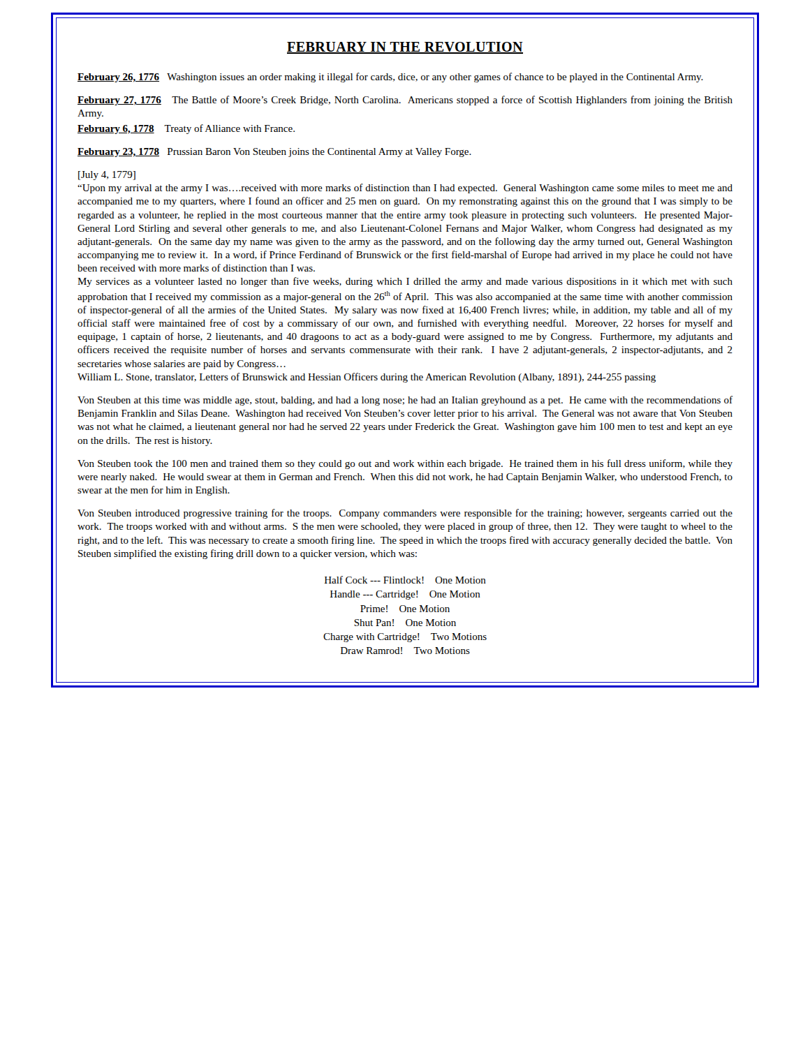FEBRUARY IN THE REVOLUTION
February 26, 1776 Washington issues an order making it illegal for cards, dice, or any other games of chance to be played in the Continental Army.
February 27, 1776 The Battle of Moore’s Creek Bridge, North Carolina. Americans stopped a force of Scottish Highlanders from joining the British Army.
February 6, 1778 Treaty of Alliance with France.
February 23, 1778 Prussian Baron Von Steuben joins the Continental Army at Valley Forge.
[July 4, 1779]
“Upon my arrival at the army I was….received with more marks of distinction than I had expected. General Washington came some miles to meet me and accompanied me to my quarters, where I found an officer and 25 men on guard. On my remonstrating against this on the ground that I was simply to be regarded as a volunteer, he replied in the most courteous manner that the entire army took pleasure in protecting such volunteers. He presented Major-General Lord Stirling and several other generals to me, and also Lieutenant-Colonel Fernans and Major Walker, whom Congress had designated as my adjutant-generals. On the same day my name was given to the army as the password, and on the following day the army turned out, General Washington accompanying me to review it. In a word, if Prince Ferdinand of Brunswick or the first field-marshal of Europe had arrived in my place he could not have been received with more marks of distinction than I was.
My services as a volunteer lasted no longer than five weeks, during which I drilled the army and made various dispositions in it which met with such approbation that I received my commission as a major-general on the 26th of April. This was also accompanied at the same time with another commission of inspector-general of all the armies of the United States. My salary was now fixed at 16,400 French livres; while, in addition, my table and all of my official staff were maintained free of cost by a commissary of our own, and furnished with everything needful. Moreover, 22 horses for myself and equipage, 1 captain of horse, 2 lieutenants, and 40 dragoons to act as a body-guard were assigned to me by Congress. Furthermore, my adjutants and officers received the requisite number of horses and servants commensurate with their rank. I have 2 adjutant-generals, 2 inspector-adjutants, and 2 secretaries whose salaries are paid by Congress…
William L. Stone, translator, Letters of Brunswick and Hessian Officers during the American Revolution (Albany, 1891), 244-255 passing
Von Steuben at this time was middle age, stout, balding, and had a long nose; he had an Italian greyhound as a pet. He came with the recommendations of Benjamin Franklin and Silas Deane. Washington had received Von Steuben’s cover letter prior to his arrival. The General was not aware that Von Steuben was not what he claimed, a lieutenant general nor had he served 22 years under Frederick the Great. Washington gave him 100 men to test and kept an eye on the drills. The rest is history.
Von Steuben took the 100 men and trained them so they could go out and work within each brigade. He trained them in his full dress uniform, while they were nearly naked. He would swear at them in German and French. When this did not work, he had Captain Benjamin Walker, who understood French, to swear at the men for him in English.
Von Steuben introduced progressive training for the troops. Company commanders were responsible for the training; however, sergeants carried out the work. The troops worked with and without arms. S the men were schooled, they were placed in group of three, then 12. They were taught to wheel to the right, and to the left. This was necessary to create a smooth firing line. The speed in which the troops fired with accuracy generally decided the battle. Von Steuben simplified the existing firing drill down to a quicker version, which was:
Half Cock --- Flintlock! One Motion
Handle --- Cartridge! One Motion
Prime! One Motion
Shut Pan! One Motion
Charge with Cartridge! Two Motions
Draw Ramrod! Two Motions